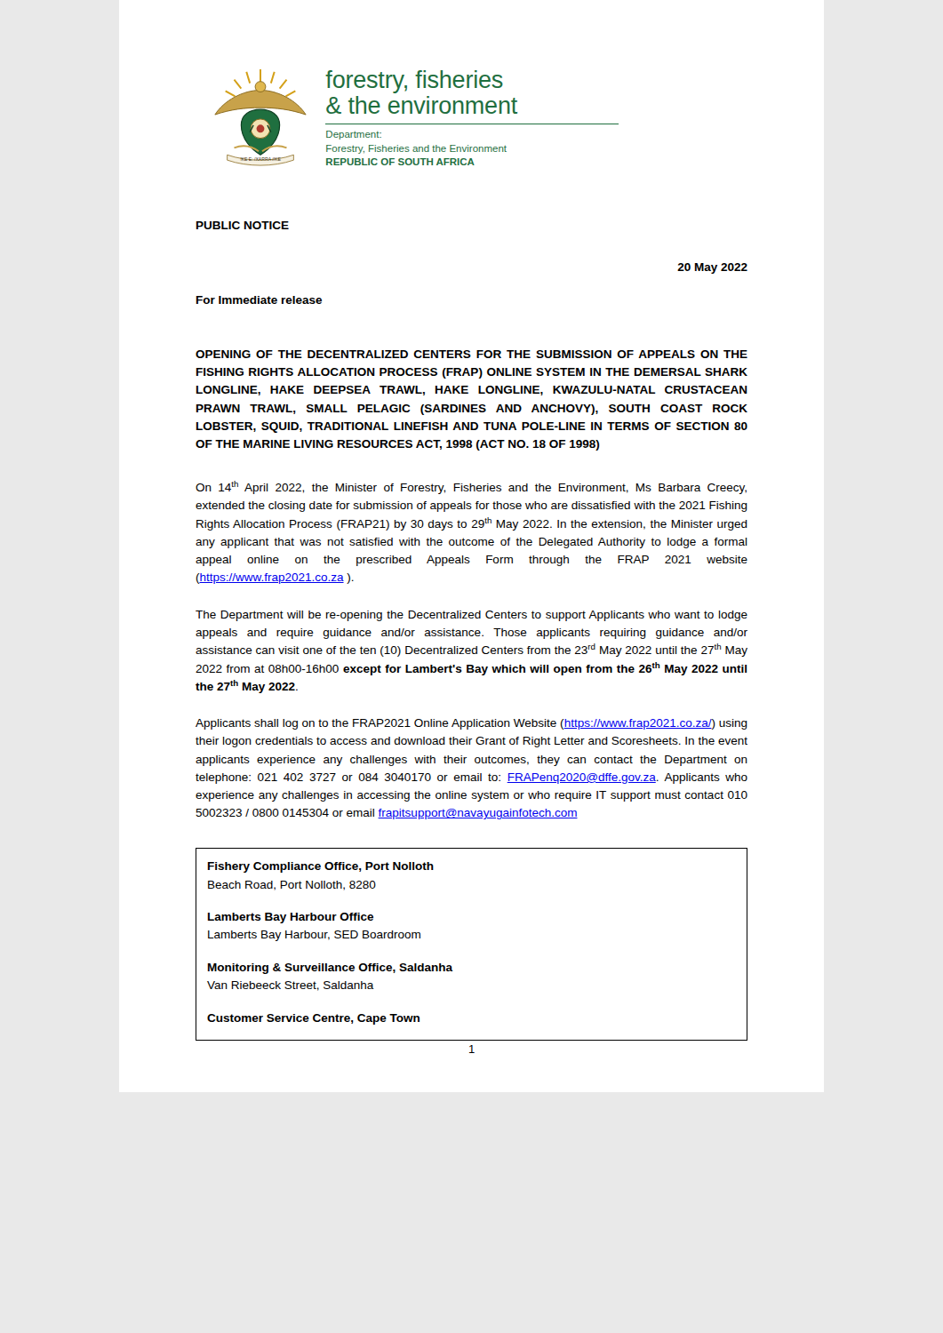!KE E: /XARRA //KE
forestry, fisheries
& the environment
Department:
Forestry, Fisheries and the Environment
REPUBLIC OF SOUTH AFRICA
PUBLIC NOTICE
20 May 2022
For Immediate release
Opening of the decentralized centers for the submission of appeals on the fishing rights allocation process (FRAP) online system in the demersal shark longline, hake deepsea trawl, hake longline, Kwazulu-Natal crustacean prawn trawl, small pelagic (sardines and anchovy), south coast rock lobster, squid, traditional linefish and tuna pole-line in terms of section 80 of the Marine Living Resources Act, 1998 (Act No. 18 of 1998)
On 14th April 2022, the Minister of Forestry, Fisheries and the Environment, Ms Barbara Creecy, extended the closing date for submission of appeals for those who are dissatisfied with the 2021 Fishing Rights Allocation Process (FRAP21) by 30 days to 29th May 2022. In the extension, the Minister urged any applicant that was not satisfied with the outcome of the Delegated Authority to lodge a formal appeal online on the prescribed Appeals Form through the FRAP 2021 website (https://www.frap2021.co.za ).
The Department will be re-opening the Decentralized Centers to support Applicants who want to lodge appeals and require guidance and/or assistance. Those applicants requiring guidance and/or assistance can visit one of the ten (10) Decentralized Centers from the 23rd May 2022 until the 27th May 2022 from at 08h00-16h00 except for Lambert's Bay which will open from the 26th May 2022 until the 27th May 2022.
Applicants shall log on to the FRAP2021 Online Application Website (https://www.frap2021.co.za/) using their logon credentials to access and download their Grant of Right Letter and Scoresheets. In the event applicants experience any challenges with their outcomes, they can contact the Department on telephone: 021 402 3727 or 084 3040170 or email to: FRAPenq2020@dffe.gov.za. Applicants who experience any challenges in accessing the online system or who require IT support must contact 010 5002323 / 0800 0145304 or email frapitsupport@navayugainfotech.com
Fishery Compliance Office, Port Nolloth
Beach Road, Port Nolloth, 8280
Lamberts Bay Harbour Office
Lamberts Bay Harbour, SED Boardroom
Monitoring & Surveillance Office, Saldanha
Van Riebeeck Street, Saldanha
Customer Service Centre, Cape Town
1